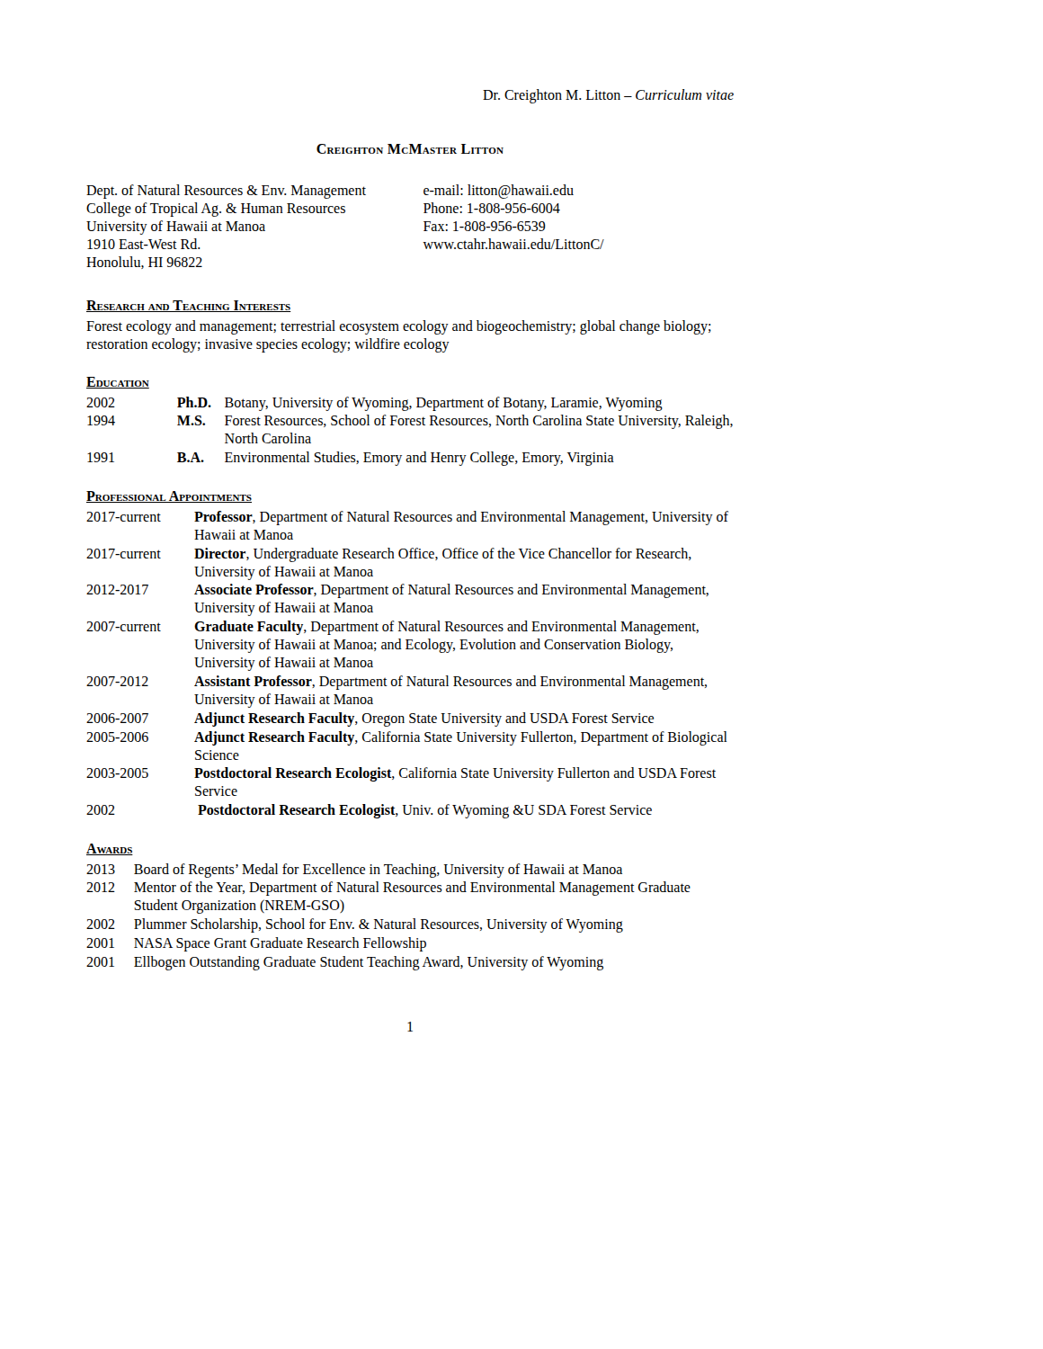Dr. Creighton M. Litton – Curriculum vitae
Creighton McMaster Litton
| Dept. of Natural Resources & Env. Management | e-mail: litton@hawaii.edu |
| College of Tropical Ag. & Human Resources | Phone: 1-808-956-6004 |
| University of Hawaii at Manoa | Fax: 1-808-956-6539 |
| 1910 East-West Rd. | www.ctahr.hawaii.edu/LittonC/ |
| Honolulu, HI 96822 | |
Research and Teaching Interests
Forest ecology and management; terrestrial ecosystem ecology and biogeochemistry; global change biology; restoration ecology; invasive species ecology; wildfire ecology
Education
| 2002 | Ph.D. | Botany, University of Wyoming, Department of Botany, Laramie, Wyoming |
| 1994 | M.S. | Forest Resources, School of Forest Resources, North Carolina State University, Raleigh, North Carolina |
| 1991 | B.A. | Environmental Studies, Emory and Henry College, Emory, Virginia |
Professional Appointments
| 2017-current | Professor , Department of Natural Resources and Environmental Management, University of Hawaii at Manoa |
| 2017-current | Director , Undergraduate Research Office, Office of the Vice Chancellor for Research, University of Hawaii at Manoa |
| 2012-2017 | Associate Professor , Department of Natural Resources and Environmental Management, University of Hawaii at Manoa |
| 2007-current | Graduate Faculty , Department of Natural Resources and Environmental Management, University of Hawaii at Manoa; and Ecology, Evolution and Conservation Biology, University of Hawaii at Manoa |
| 2007-2012 | Assistant Professor , Department of Natural Resources and Environmental Management, University of Hawaii at Manoa |
| 2006-2007 | Adjunct Research Faculty , Oregon State University and USDA Forest Service |
| 2005-2006 | Adjunct Research Faculty , California State University Fullerton, Department of Biological Science |
| 2003-2005 | Postdoctoral Research Ecologist , California State University Fullerton and USDA Forest Service |
| 2002 | Postdoctoral Research Ecologist , Univ. of Wyoming &U SDA Forest Service |
Awards
| 2013 | Board of Regents’ Medal for Excellence in Teaching, University of Hawaii at Manoa |
| 2012 | Mentor of the Year, Department of Natural Resources and Environmental Management Graduate Student Organization (NREM-GSO) |
| 2002 | Plummer Scholarship, School for Env. & Natural Resources, University of Wyoming |
| 2001 | NASA Space Grant Graduate Research Fellowship |
| 2001 | Ellbogen Outstanding Graduate Student Teaching Award, University of Wyoming |
1